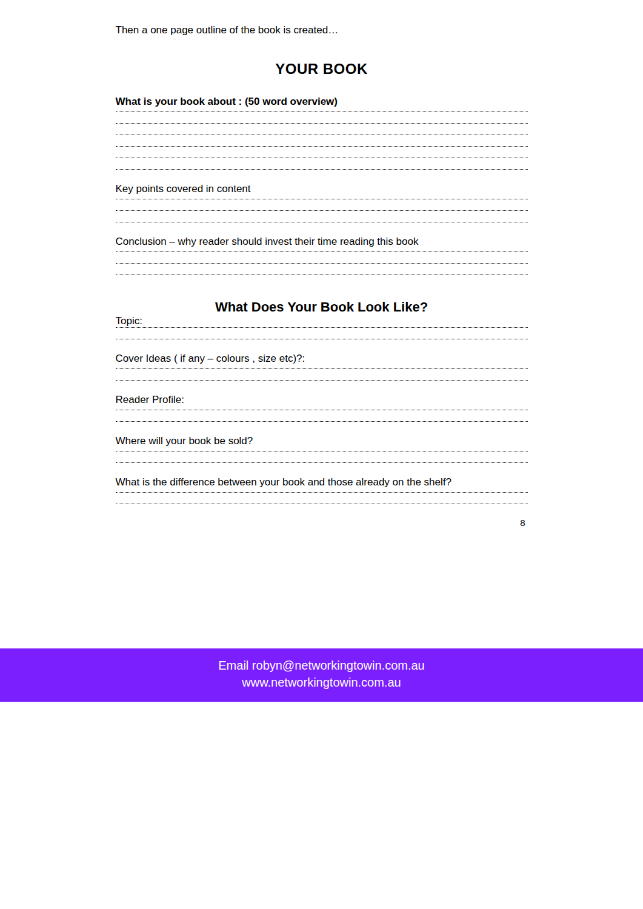Then a one page outline of the book is created…
YOUR BOOK
What is your book about : (50 word overview)
Key points covered in content
Conclusion – why reader should invest their time reading this book
What Does Your Book Look Like?
Topic:
Cover Ideas ( if any – colours , size etc)?:
Reader Profile:
Where will your book be sold?
What is the difference between your book and those already on the shelf?
8
Email robyn@networkingtowin.com.au
www.networkingtowin.com.au